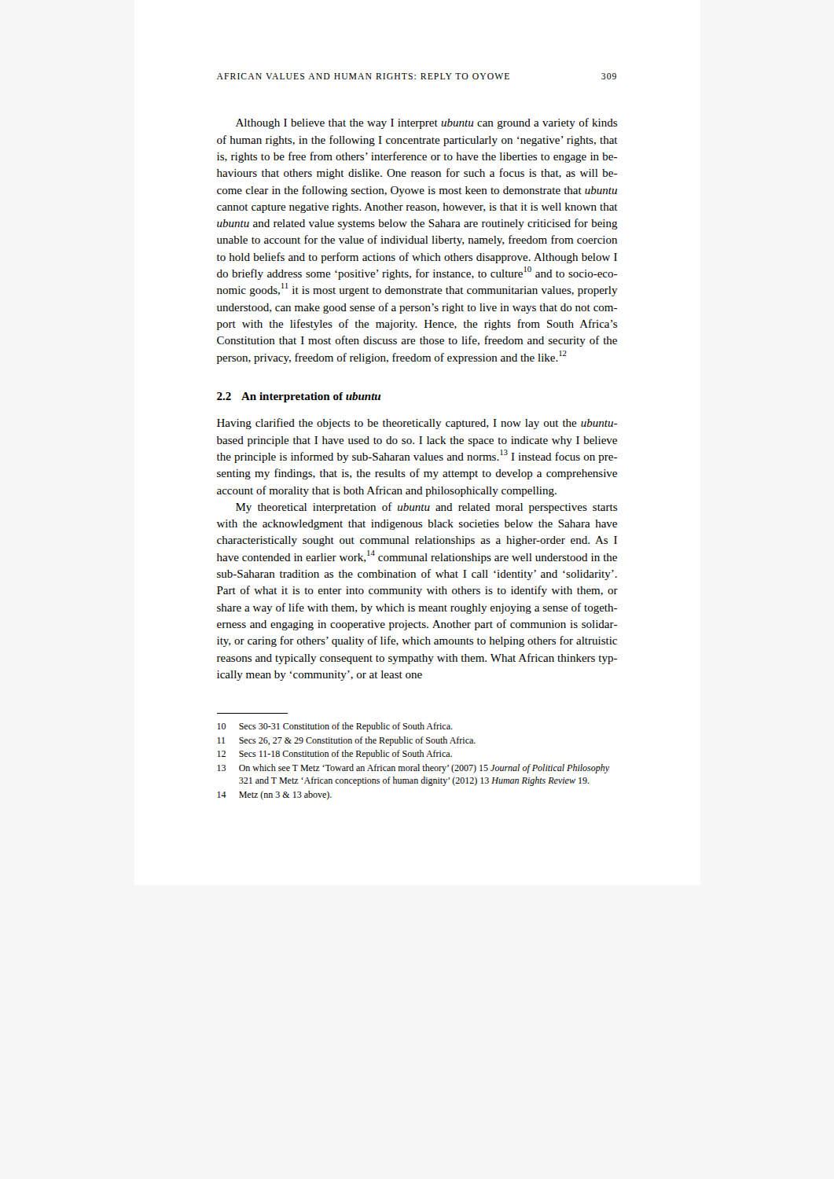African values and human rights: reply to Oyowe 309
Although I believe that the way I interpret ubuntu can ground a variety of kinds of human rights, in the following I concentrate particularly on ‘negative’ rights, that is, rights to be free from others’ interference or to have the liberties to engage in behaviours that others might dislike. One reason for such a focus is that, as will become clear in the following section, Oyowe is most keen to demonstrate that ubuntu cannot capture negative rights. Another reason, however, is that it is well known that ubuntu and related value systems below the Sahara are routinely criticised for being unable to account for the value of individual liberty, namely, freedom from coercion to hold beliefs and to perform actions of which others disapprove. Although below I do briefly address some ‘positive’ rights, for instance, to culture10 and to socio-economic goods,11 it is most urgent to demonstrate that communitarian values, properly understood, can make good sense of a person’s right to live in ways that do not comport with the lifestyles of the majority. Hence, the rights from South Africa’s Constitution that I most often discuss are those to life, freedom and security of the person, privacy, freedom of religion, freedom of expression and the like.12
2.2 An interpretation of ubuntu
Having clarified the objects to be theoretically captured, I now lay out the ubuntu-based principle that I have used to do so. I lack the space to indicate why I believe the principle is informed by sub-Saharan values and norms.13 I instead focus on presenting my findings, that is, the results of my attempt to develop a comprehensive account of morality that is both African and philosophically compelling.
My theoretical interpretation of ubuntu and related moral perspectives starts with the acknowledgment that indigenous black societies below the Sahara have characteristically sought out communal relationships as a higher-order end. As I have contended in earlier work,14 communal relationships are well understood in the sub-Saharan tradition as the combination of what I call ‘identity’ and ‘solidarity’. Part of what it is to enter into community with others is to identify with them, or share a way of life with them, by which is meant roughly enjoying a sense of togetherness and engaging in cooperative projects. Another part of communion is solidarity, or caring for others’ quality of life, which amounts to helping others for altruistic reasons and typically consequent to sympathy with them. What African thinkers typically mean by ‘community’, or at least one
10 Secs 30-31 Constitution of the Republic of South Africa.
11 Secs 26, 27 & 29 Constitution of the Republic of South Africa.
12 Secs 11-18 Constitution of the Republic of South Africa.
13 On which see T Metz ‘Toward an African moral theory’ (2007) 15 Journal of Political Philosophy 321 and T Metz ‘African conceptions of human dignity’ (2012) 13 Human Rights Review 19.
14 Metz (nn 3 & 13 above).